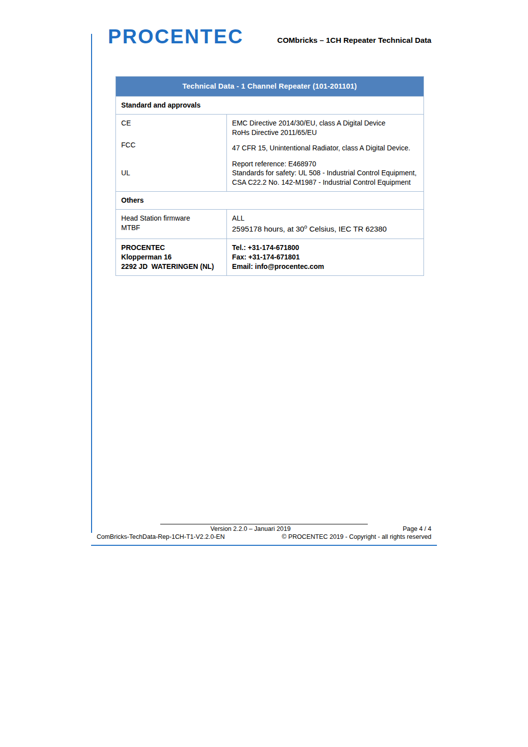PROCENTEC
COMbricks – 1CH Repeater Technical Data
| Technical Data - 1 Channel Repeater (101-201101) |
| --- |
| Standard and approvals |
| CE FCC UL | EMC Directive 2014/30/EU, class A Digital Device RoHs Directive 2011/65/EU 47 CFR 15, Unintentional Radiator, class A Digital Device. Report reference: E468970 Standards for safety: UL 508 - Industrial Control Equipment, CSA C22.2 No. 142-M1987 - Industrial Control Equipment |
| Others |
| Head Station firmware MTBF | ALL 2595178 hours, at 30 o Celsius, IEC TR 62380 |
| PROCENTEC Klopperman 16 2292 JD WATERINGEN (NL) | Tel.: +31-174-671800 Fax: +31-174-671801 Email: info@procentec.com |
Version 2.2.0 – Januari 2019
Page 4 / 4
ComBricks-TechData-Rep-1CH-T1-V2.2.0-EN
© PROCENTEC 2019 - Copyright - all rights reserved